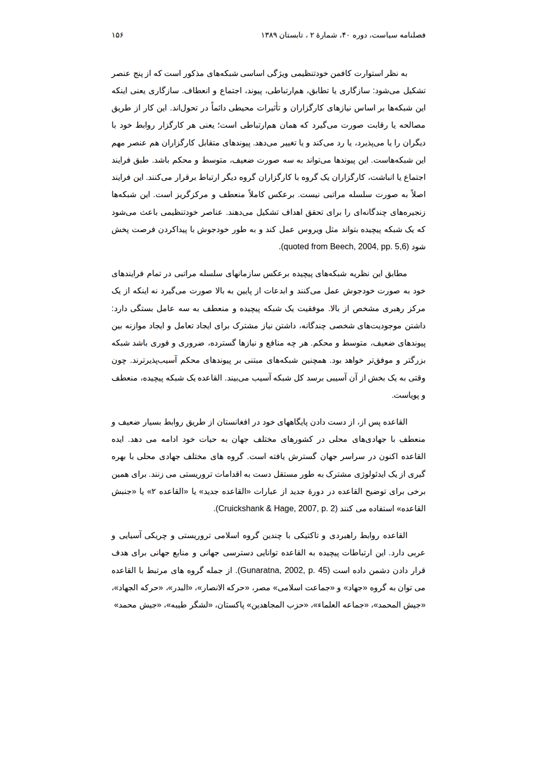فصلنامه سیاست، دوره ۴۰، شمارهٔ ۲ ، تابستان ۱۳۸۹ ۱۵۶
به نظر استوارت کافمن خودتنظیمی ویژگی اساسی شبکه‌های مذکور است که از پنج عنصر تشکیل می‌شود: سازگاری یا تطابق، هم‌ارتباطی، پیوند، اجتماع و انعطاف. سازگاری یعنی اینکه این شبکه‌ها بر اساس نیازهای کارگزاران و تأثیرات محیطی دائماً در تحول‌اند. این کار از طریق مصالحه یا رقابت صورت می‌گیرد که همان هم‌ارتباطی است؛ یعنی هر کارگزار روابط خود با دیگران را یا می‌پذیرد، یا رد می‌کند و یا تغییر می‌دهد. پیوندهای متقابل کارگزاران هم عنصر مهم این شبکه‌هاست. این پیوندها می‌تواند به سه صورت ضعیف، متوسط و محکم باشد. طبق فرایند اجتماع یا انباشت، کارگزاران یک گروه با کارگزاران گروه دیگر ارتباط برقرار می‌کنند. این فرایند اصلاً به صورت سلسله مراتبی نیست. برعکس کاملاً منعطف و مرکزگریز است. این شبکه‌ها زنجیره‌های چندگانه‌ای را برای تحقق اهداف تشکیل می‌دهند. عناصر خودتنظیمی باعث می‌شود که یک شبکه پیچیده بتواند مثل ویروس عمل کند و به طور خودجوش با پیداکردن فرصت پخش شود (quoted from Beech, 2004, pp. 5,6).
مطابق این نظریه شبکه‌های پیچیده برعکس سازمانهای سلسله مراتبی در تمام فرایندهای خود به صورت خودجوش عمل می‌کنند و ابدعات از پایین به بالا صورت می‌گیرد نه اینکه از یک مرکز رهبری مشخص از بالا. موفقیت یک شبکه پیچیده و منعطف به سه عامل بستگی دارد: داشتن موجودیت‌های شخصی چندگانه، داشتن نیاز مشترک برای ایجاد تعامل و ایجاد موازنه بین پیوندهای ضعیف، متوسط و محکم. هر چه منافع و نیازها گسترده، ضروری و فوری باشد شبکه بزرگتر و موفق‌تر خواهد بود. همچنین شبکه‌های مبتنی بر پیوندهای محکم آسیب‌پذیرترند. چون وقتی به یک بخش از آن آسیبی برسد کل شبکه آسیب می‌بیند. القاعده یک شبکه پیچیده، منعطف و پویاست.
القاعده پس از، از دست دادن پایگاههای خود در افغانستان از طریق روابط بسیار ضعیف و منعطف با جهادی‌های محلی در کشورهای مختلف جهان به حیات خود ادامه می دهد. ایده القاعده اکنون در سراسر جهان گسترش یافته است. گروه های مختلف جهادی محلی با بهره گیری از یک ایدئولوژی مشترک به طور مستقل دست به اقدامات تروریستی می زنند. برای همین برخی برای توضیح القاعده در دورهٔ جدید از عبارات «القاعده جدید» یا «القاعده ۲» یا «جنبش القاعده» استفاده می کنند (Cruickshank & Hage, 2007, p. 2).
القاعده روابط راهبردی و تاکتیکی با چندین گروه اسلامی تروریستی و چریکی آسیایی و عربی دارد. این ارتباطات پیچیده به القاعده توانایی دسترسی جهانی و منابع جهانی برای هدف قرار دادن دشمن داده است (Gunaratna, 2002, p. 45). از جمله گروه های مرتبط با القاعده می توان به گروه «جهاد» و «جماعت اسلامی» مصر، «حرکه الانصار»، «البدر»، «حرکه الجهاد»، «جیش المحمد»، «جماعه العلماء»، «حزب المجاهدین» پاکستان، «لشگر طیبه»، «جیش محمد»